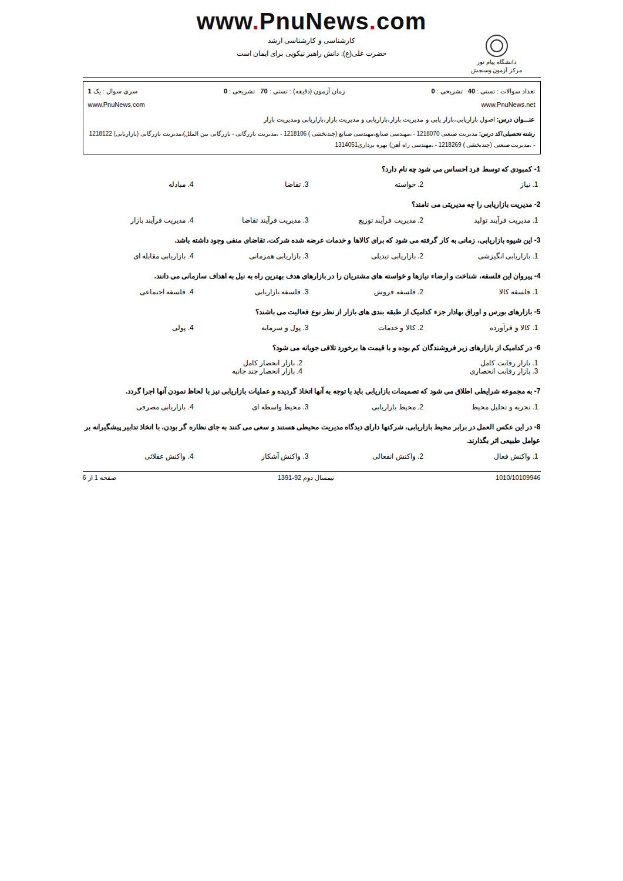www. PnuNews. com
دانشگاه پیام نور
مرکز آزمون وسنجش
کارشناسی و کارشناسی ارشد
حضرت علی(ع): دانش راهبر نیکویی برای ایمان است
تعداد سوالات : تستی : 40 تشریحی : 0
زمان آزمون (دقیقه) : تستی : 70 تشریحی : 0
سری سوال : یک 1
www.PnuNews.com
www.PnuNews.net
عنـــوان درس: اصول بازاریابی،بازار یابی و مدیریت بازار،بازاریابی و مدیریت بازار،بازاریابی ومدیریت بازار
رشته تحصیلی/کد درس: مدیریت صنعتی 1218070 - ،مهندسی صنایع،مهندسی صنایع (چندبخشی ) 1218106 - ،مدیریت بازرگانی - بازرگانی بین الملل)،مدیریت بازرگانی (بازاریابی) 1218122 - ،مدیریت صنعتی (چندبخشی ) 1218269 - ،مهندسی راه آهن) بهره برداری1314051
1- کمبودی که توسط فرد احساس می شود چه نام دارد؟
1. نیاز
2. خواسته
3. تقاضا
4. مبادله
2- مدیریت بازاریابی را چه مدیریتی می نامند؟
1. مدیریت فرآیند تولید
2. مدیریت فرآیند توزیع
3. مدیریت فرآیند تقاضا
4. مدیریت فرآیند بازار
3- این شیوه بازاریابی، زمانی به کار گرفته می شود که برای کالاها و خدمات عرضه شده شرکت، تقاضای منفی وجود داشته باشد.
1. بازاریابی انگیزشی
2. بازاریابی تبدیلی
3. بازاریابی همزمانی
4. بازاریابی مقابله ای
4- پیروان این فلسفه، شناخت و ارضاء نیازها و خواسته های مشتریان را در بازارهای هدف بهترین راه به نیل به اهداف سازمانی می دانند.
1. فلسفه کالا
2. فلسفه فروش
3. فلسفه بازاریابی
4. فلسفه اجتماعی
5- بازارهای بورس و اوراق بهادار جزء کدامیک از طبقه بندی های بازار از نظر نوع فعالیت می باشند؟
1. کالا و فرآورده
2. کالا و خدمات
3. پول و سرمایه
4. پولی
6- در کدامیک از بازارهای زیر فروشندگان کم بوده و با قیمت ها برخورد تلافی جویانه می شود؟
1. بازار رقابت کامل
2. بازار انحصار کامل
3. بازار رقابت انحصاری
4. بازار انحصار چند جانبه
7- به مجموعه شرایطی اطلاق می شود که تصمیمات بازاریابی باید با توجه به آنها اتخاذ گردیده و عملیات بازاریابی نیز با لحاظ نمودن آنها اجرا گردد.
1. تجزیه و تحلیل محیط
2. محیط بازاریابی
3. محیط واسطه ای
4. بازاریابی مصرفی
8- در این عکس العمل در برابر محیط بازاریابی، شرکتها دارای دیدگاه مدیریت محیطی هستند و سعی می کنند به جای نظاره گر بودن، با اتخاذ تدابیر پیشگیرانه بر عوامل طبیعی اثر بگذارند.
1. واکنش فعال
2. واکنش انفعالی
3. واکنش آشکار
4. واکنش عقلائی
1010/10109946
نیمسال دوم 92-1391
صفحه 1 از 6